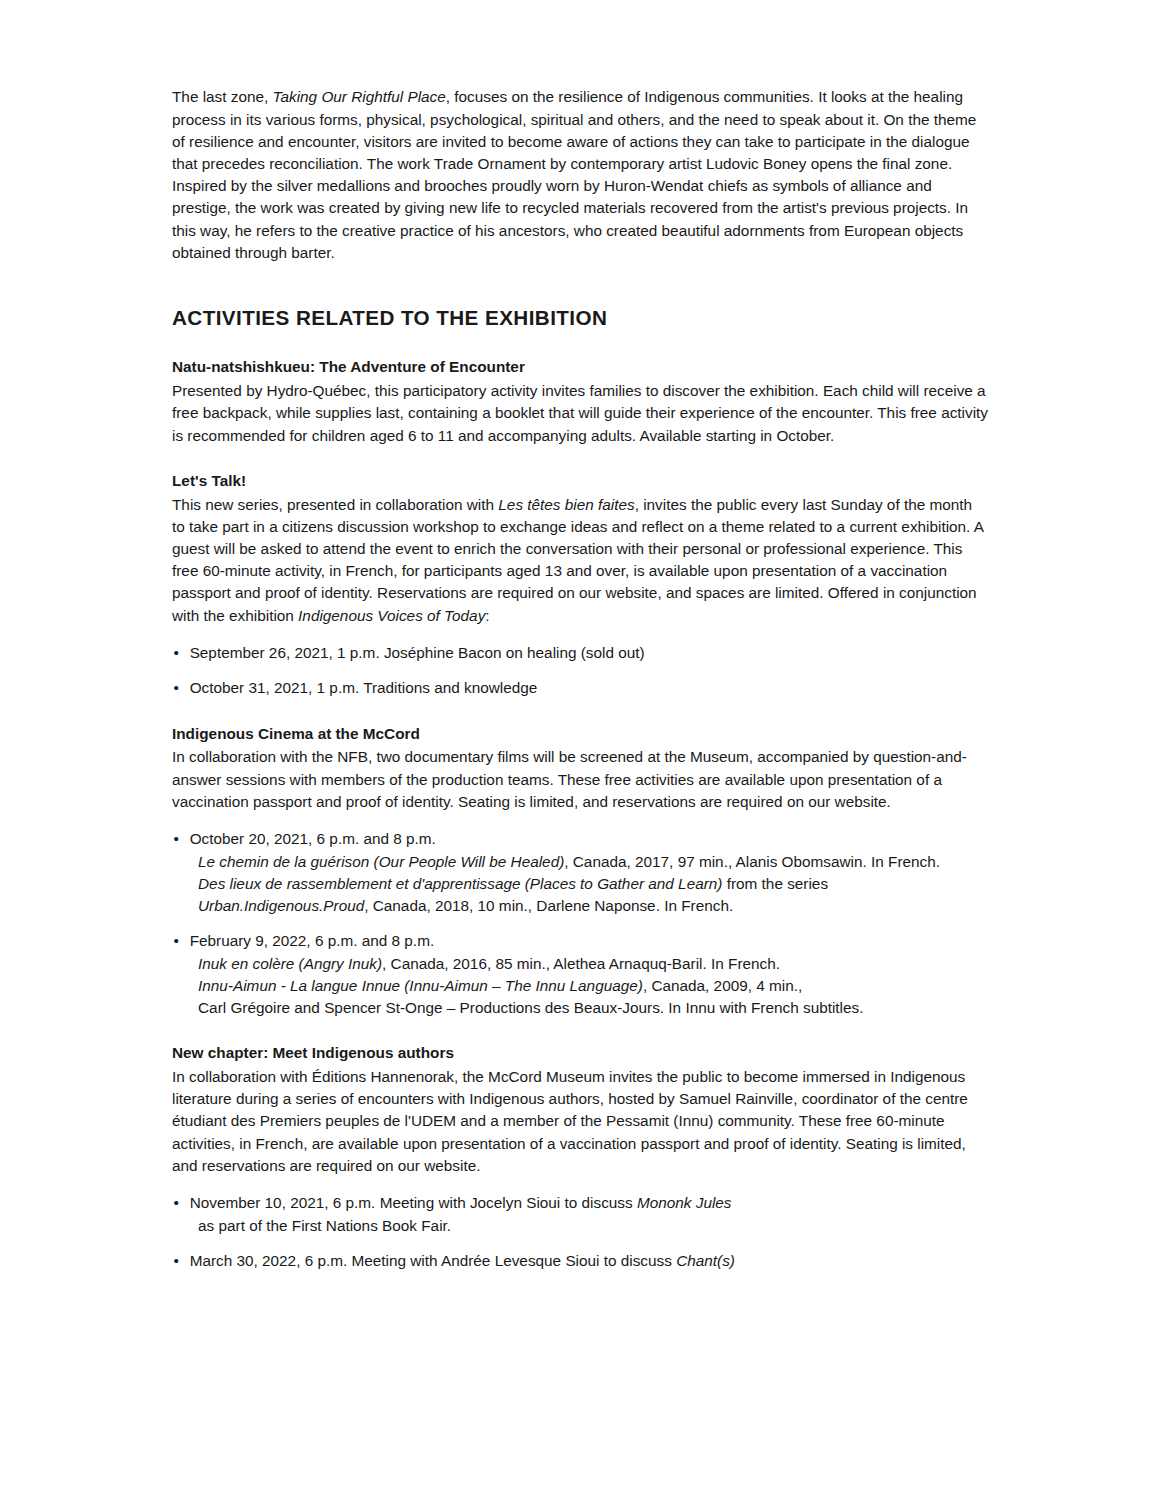The last zone, Taking Our Rightful Place, focuses on the resilience of Indigenous communities. It looks at the healing process in its various forms, physical, psychological, spiritual and others, and the need to speak about it. On the theme of resilience and encounter, visitors are invited to become aware of actions they can take to participate in the dialogue that precedes reconciliation. The work Trade Ornament by contemporary artist Ludovic Boney opens the final zone. Inspired by the silver medallions and brooches proudly worn by Huron-Wendat chiefs as symbols of alliance and prestige, the work was created by giving new life to recycled materials recovered from the artist's previous projects. In this way, he refers to the creative practice of his ancestors, who created beautiful adornments from European objects obtained through barter.
ACTIVITIES RELATED TO THE EXHIBITION
Natu-natshishkueu: The Adventure of Encounter
Presented by Hydro-Québec, this participatory activity invites families to discover the exhibition. Each child will receive a free backpack, while supplies last, containing a booklet that will guide their experience of the encounter. This free activity is recommended for children aged 6 to 11 and accompanying adults. Available starting in October.
Let's Talk!
This new series, presented in collaboration with Les têtes bien faites, invites the public every last Sunday of the month to take part in a citizens discussion workshop to exchange ideas and reflect on a theme related to a current exhibition. A guest will be asked to attend the event to enrich the conversation with their personal or professional experience. This free 60-minute activity, in French, for participants aged 13 and over, is available upon presentation of a vaccination passport and proof of identity. Reservations are required on our website, and spaces are limited. Offered in conjunction with the exhibition Indigenous Voices of Today:
September 26, 2021, 1 p.m. Joséphine Bacon on healing (sold out)
October 31, 2021, 1 p.m. Traditions and knowledge
Indigenous Cinema at the McCord
In collaboration with the NFB, two documentary films will be screened at the Museum, accompanied by question-and-answer sessions with members of the production teams. These free activities are available upon presentation of a vaccination passport and proof of identity. Seating is limited, and reservations are required on our website.
October 20, 2021, 6 p.m. and 8 p.m. Le chemin de la guérison (Our People Will be Healed), Canada, 2017, 97 min., Alanis Obomsawin. In French. Des lieux de rassemblement et d'apprentissage (Places to Gather and Learn) from the series Urban.Indigenous.Proud, Canada, 2018, 10 min., Darlene Naponse. In French.
February 9, 2022, 6 p.m. and 8 p.m. Inuk en colère (Angry Inuk), Canada, 2016, 85 min., Alethea Arnaquq-Baril. In French. Innu-Aimun - La langue Innue (Innu-Aimun – The Innu Language), Canada, 2009, 4 min., Carl Grégoire and Spencer St-Onge – Productions des Beaux-Jours. In Innu with French subtitles.
New chapter: Meet Indigenous authors
In collaboration with Éditions Hannenorak, the McCord Museum invites the public to become immersed in Indigenous literature during a series of encounters with Indigenous authors, hosted by Samuel Rainville, coordinator of the centre étudiant des Premiers peuples de l'UDEM and a member of the Pessamit (Innu) community. These free 60-minute activities, in French, are available upon presentation of a vaccination passport and proof of identity. Seating is limited, and reservations are required on our website.
November 10, 2021, 6 p.m. Meeting with Jocelyn Sioui to discuss Mononk Jules as part of the First Nations Book Fair.
March 30, 2022, 6 p.m. Meeting with Andrée Levesque Sioui to discuss Chant(s)